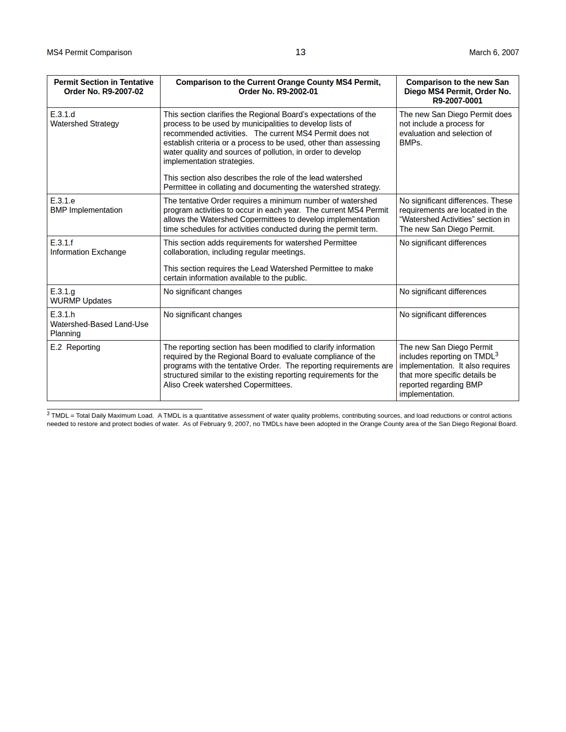MS4 Permit Comparison
13
March 6, 2007
| Permit Section in Tentative Order No. R9-2007-02 | Comparison to the Current Orange County MS4 Permit, Order No. R9-2002-01 | Comparison to the new San Diego MS4 Permit, Order No. R9-2007-0001 |
| --- | --- | --- |
| E.3.1.d Watershed Strategy | This section clarifies the Regional Board’s expectations of the process to be used by municipalities to develop lists of recommended activities. The current MS4 Permit does not establish criteria or a process to be used, other than assessing water quality and sources of pollution, in order to develop implementation strategies. This section also describes the role of the lead watershed Permittee in collating and documenting the watershed strategy. | The new San Diego Permit does not include a process for evaluation and selection of BMPs. |
| E.3.1.e BMP Implementation | The tentative Order requires a minimum number of watershed program activities to occur in each year. The current MS4 Permit allows the Watershed Copermittees to develop implementation time schedules for activities conducted during the permit term. | No significant differences. These requirements are located in the “Watershed Activities” section in The new San Diego Permit. |
| E.3.1.f Information Exchange | This section adds requirements for watershed Permittee collaboration, including regular meetings. This section requires the Lead Watershed Permittee to make certain information available to the public. | No significant differences |
| E.3.1.g WURMP Updates | No significant changes | No significant differences |
| E.3.1.h Watershed-Based Land-Use Planning | No significant changes | No significant differences |
| E.2 Reporting | The reporting section has been modified to clarify information required by the Regional Board to evaluate compliance of the programs with the tentative Order. The reporting requirements are structured similar to the existing reporting requirements for the Aliso Creek watershed Copermittees. | The new San Diego Permit includes reporting on TMDL 3 implementation. It also requires that more specific details be reported regarding BMP implementation. |
3 TMDL = Total Daily Maximum Load. A TMDL is a quantitative assessment of water quality problems, contributing sources, and load reductions or control actions needed to restore and protect bodies of water. As of February 9, 2007, no TMDLs have been adopted in the Orange County area of the San Diego Regional Board.